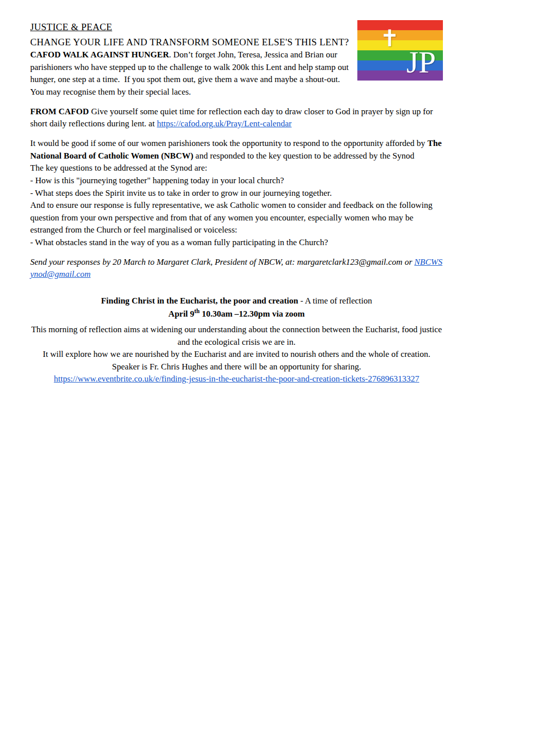✝
JP
JUSTICE & PEACE
CHANGE YOUR LIFE AND TRANSFORM SOMEONE ELSE'S THIS LENT?
CAFOD WALK AGAINST HUNGER. Don’t forget John, Teresa, Jessica and Brian our parishioners who have stepped up to the challenge to walk 200k this Lent and help stamp out hunger, one step at a time. If you spot them out, give them a wave and maybe a shout-out. You may recognise them by their special laces.
FROM CAFOD Give yourself some quiet time for reflection each day to draw closer to God in prayer by sign up for short daily reflections during lent. at https://cafod.org.uk/Pray/Lent-calendar
It would be good if some of our women parishioners took the opportunity to respond to the opportunity afforded by The National Board of Catholic Women (NBCW) and responded to the key question to be addressed by the Synod
The key questions to be addressed at the Synod are:
- How is this "journeying together" happening today in your local church?
- What steps does the Spirit invite us to take in order to grow in our journeying together.
And to ensure our response is fully representative, we ask Catholic women to consider and feedback on the following question from your own perspective and from that of any women you encounter, especially women who may be estranged from the Church or feel marginalised or voiceless:
- What obstacles stand in the way of you as a woman fully participating in the Church?
Send your responses by 20 March to Margaret Clark, President of NBCW, at: margaretclark123@gmail.com or NBCWSynod@gmail.com
Finding Christ in the Eucharist, the poor and creation - A time of reflection
April 9th 10.30am –12.30pm via zoom
This morning of reflection aims at widening our understanding about the connection between the Eucharist, food justice and the ecological crisis we are in.
It will explore how we are nourished by the Eucharist and are invited to nourish others and the whole of creation.
Speaker is Fr. Chris Hughes and there will be an opportunity for sharing.
https://www.eventbrite.co.uk/e/finding-jesus-in-the-eucharist-the-poor-and-creation-tickets-276896313327